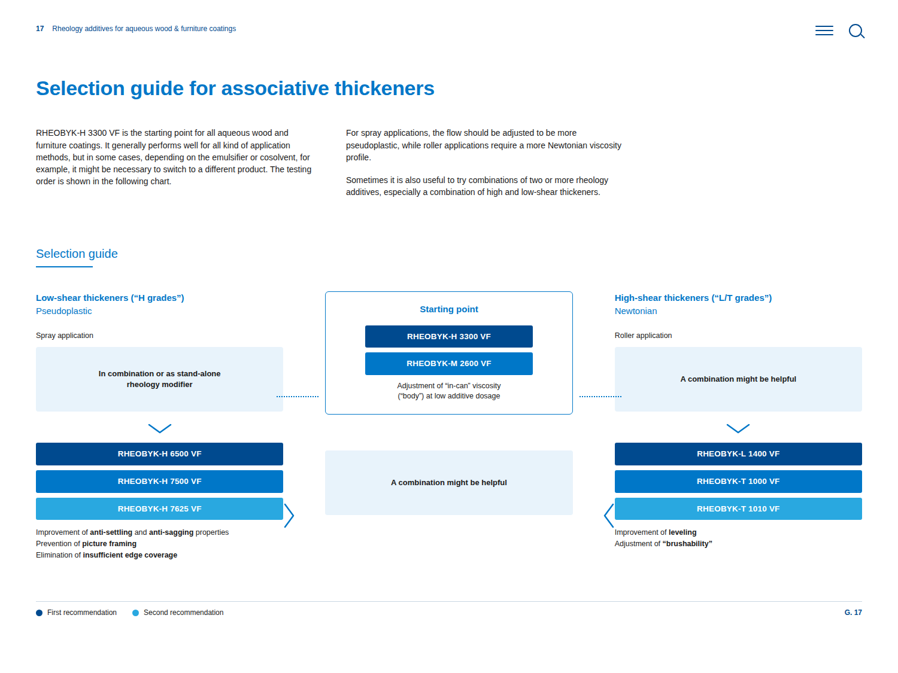17 Rheology additives for aqueous wood & furniture coatings
Selection guide for associative thickeners
RHEOBYK-H 3300 VF is the starting point for all aqueous wood and furniture coatings. It generally performs well for all kind of application methods, but in some cases, depending on the emulsifier or cosolvent, for example, it might be necessary to switch to a different product. The testing order is shown in the following chart.
For spray applications, the flow should be adjusted to be more pseudoplastic, while roller applications require a more Newtonian viscosity profile.
Sometimes it is also useful to try combinations of two or more rheology additives, especially a combination of high and low-shear thickeners.
Selection guide
Low-shear thickeners (“H grades”)
Pseudoplastic
Spray application
In combination or as stand-alone
rheology modifier
RHEOBYK-H 6500 VF RHEOBYK-H 7500 VF RHEOBYK-H 7625 VF
Improvement of anti-settling and anti-sagging properties
Prevention of picture framing
Elimination of insufficient edge coverage
Starting point
RHEOBYK-H 3300 VF RHEOBYK-M 2600 VF
Adjustment of “in-can” viscosity
(“body”) at low additive dosage
A combination might be helpful
High-shear thickeners (“L/T grades”)
Newtonian
Roller application
A combination might be helpful
RHEOBYK-L 1400 VF RHEOBYK-T 1000 VF RHEOBYK-T 1010 VF
Improvement of leveling
Adjustment of “brushability”
First recommendation Second recommendation
G. 17